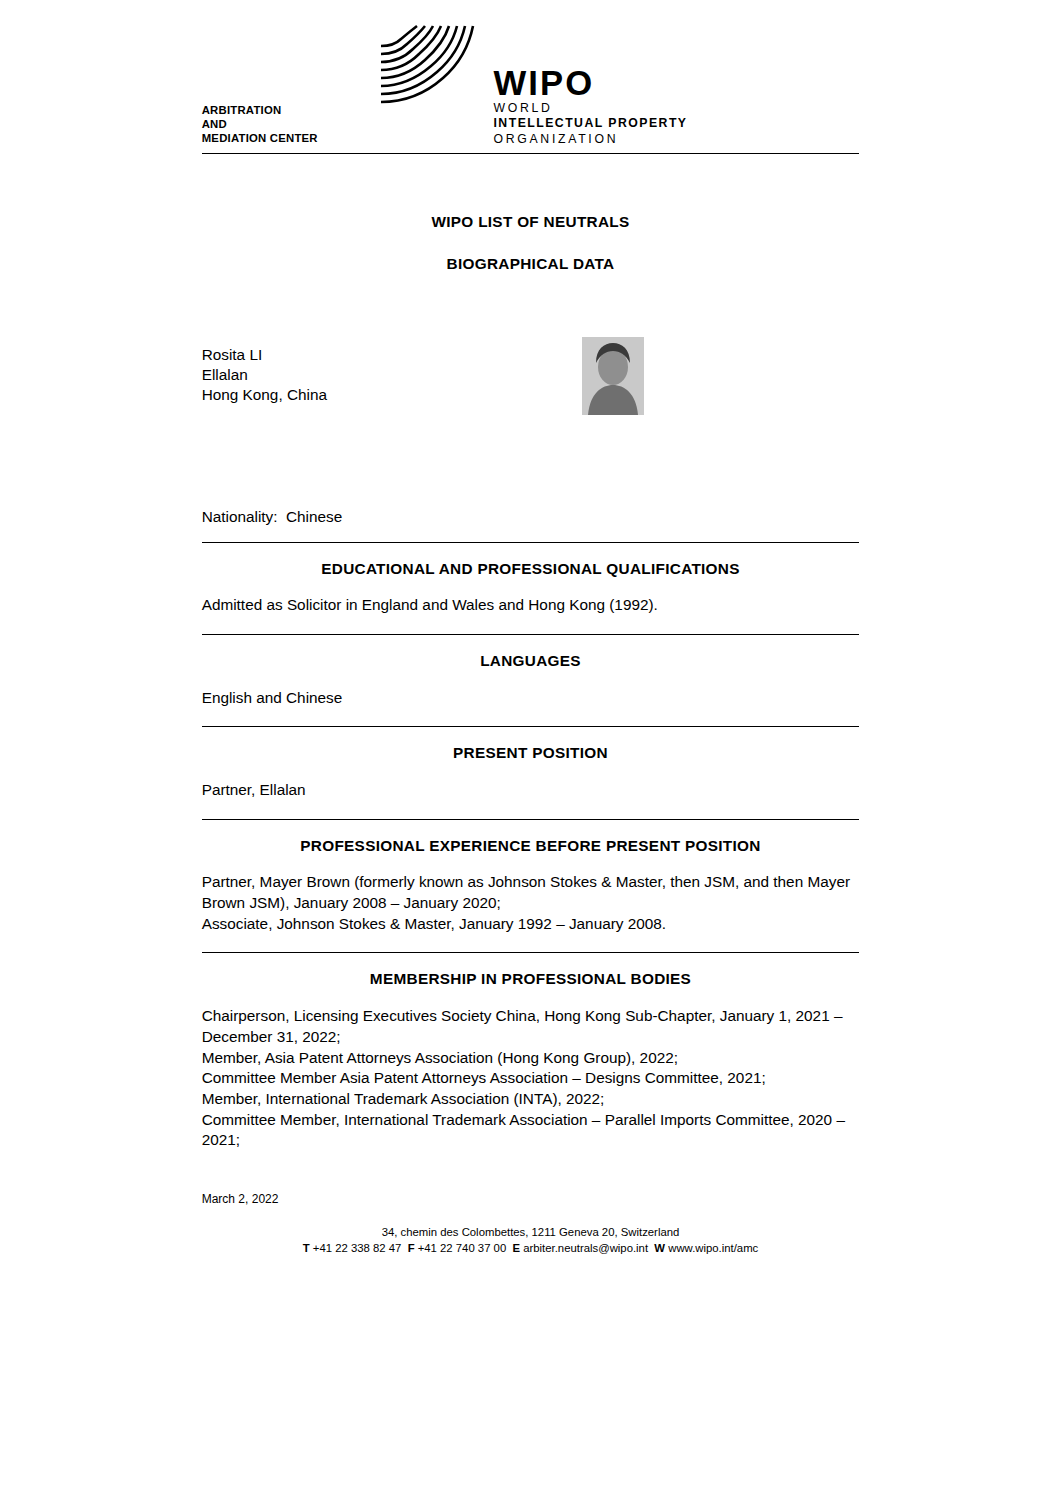ARBITRATION
AND
MEDIATION CENTER
WIPO
WORLD
INTELLECTUAL PROPERTY
ORGANIZATION
WIPO LIST OF NEUTRALS
BIOGRAPHICAL DATA
Rosita LI
Ellalan
Hong Kong, China
Nationality: Chinese
EDUCATIONAL AND PROFESSIONAL QUALIFICATIONS
Admitted as Solicitor in England and Wales and Hong Kong (1992).
LANGUAGES
English and Chinese
PRESENT POSITION
Partner, Ellalan
PROFESSIONAL EXPERIENCE BEFORE PRESENT POSITION
Partner, Mayer Brown (formerly known as Johnson Stokes & Master, then JSM, and then Mayer Brown JSM), January 2008 – January 2020;
Associate, Johnson Stokes & Master, January 1992 – January 2008.
MEMBERSHIP IN PROFESSIONAL BODIES
Chairperson, Licensing Executives Society China, Hong Kong Sub-Chapter, January 1, 2021 – December 31, 2022;
Member, Asia Patent Attorneys Association (Hong Kong Group), 2022;
Committee Member Asia Patent Attorneys Association – Designs Committee, 2021;
Member, International Trademark Association (INTA), 2022;
Committee Member, International Trademark Association – Parallel Imports Committee, 2020 – 2021;
March 2, 2022
34, chemin des Colombettes, 1211 Geneva 20, Switzerland
T +41 22 338 82 47 F +41 22 740 37 00 E arbiter.neutrals@wipo.int W www.wipo.int/amc